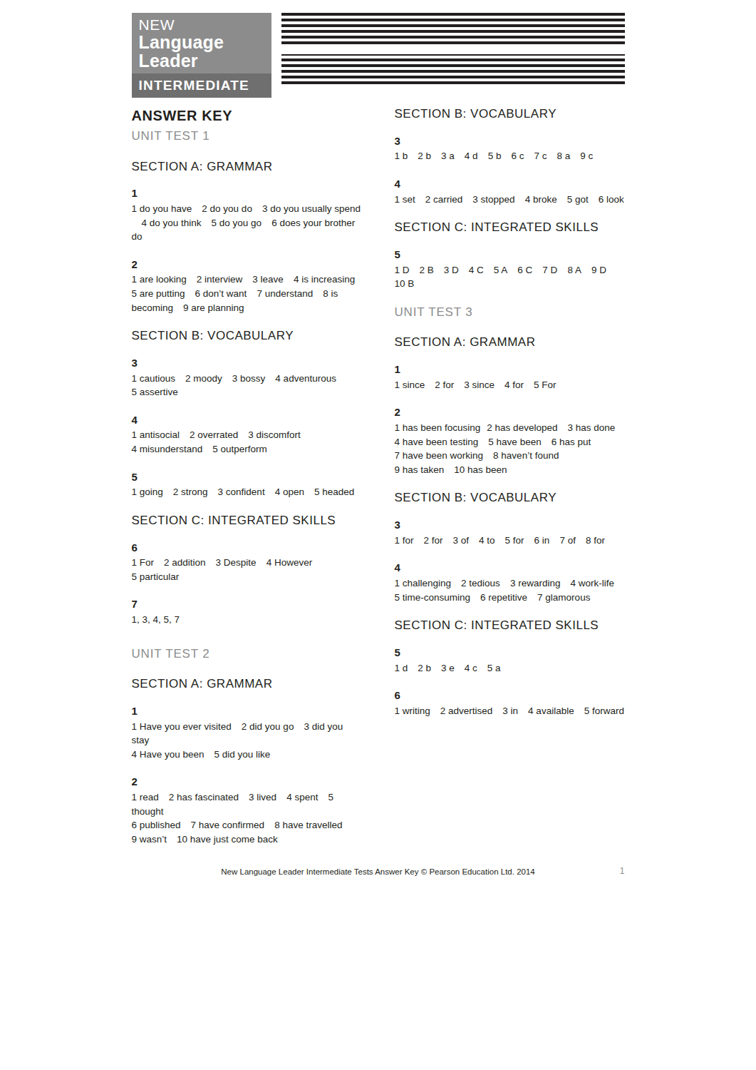NEW
Language Leader
INTERMEDIATE
ANSWER KEY
UNIT TEST 1
SECTION A: GRAMMAR
1
1 do you have 2 do you do 3 do you usually spend 4 do you think 5 do you go 6 does your brother do
2
1 are looking 2 interview 3 leave 4 is increasing
5 are putting 6 don’t want 7 understand 8 is becoming 9 are planning
SECTION B: VOCABULARY
3
1 cautious 2 moody 3 bossy 4 adventurous
5 assertive
4
1 antisocial 2 overrated 3 discomfort
4 misunderstand 5 outperform
5
1 going 2 strong 3 confident 4 open 5 headed
SECTION C: INTEGRATED SKILLS
6
1 For 2 addition 3 Despite 4 However
5 particular
7
1, 3, 4, 5, 7
UNIT TEST 2
SECTION A: GRAMMAR
1
1 Have you ever visited 2 did you go 3 did you stay
4 Have you been 5 did you like
2
1 read 2 has fascinated 3 lived 4 spent 5 thought
6 published 7 have confirmed 8 have travelled
9 wasn’t 10 have just come back
SECTION B: VOCABULARY
3
1 b 2 b 3 a 4 d 5 b 6 c 7 c 8 a 9 c
4
1 set 2 carried 3 stopped 4 broke 5 got 6 look
SECTION C: INTEGRATED SKILLS
5
1 D 2 B 3 D 4 C 5 A 6 C 7 D 8 A 9 D
10 B
UNIT TEST 3
SECTION A: GRAMMAR
1
1 since 2 for 3 since 4 for 5 For
2
1 has been focusing 2 has developed 3 has done
4 have been testing 5 have been 6 has put
7 have been working 8 haven’t found
9 has taken 10 has been
SECTION B: VOCABULARY
3
1 for 2 for 3 of 4 to 5 for 6 in 7 of 8 for
4
1 challenging 2 tedious 3 rewarding 4 work-life
5 time-consuming 6 repetitive 7 glamorous
SECTION C: INTEGRATED SKILLS
5
1 d 2 b 3 e 4 c 5 a
6
1 writing 2 advertised 3 in 4 available 5 forward
New Language Leader Intermediate Tests Answer Key © Pearson Education Ltd. 2014
1